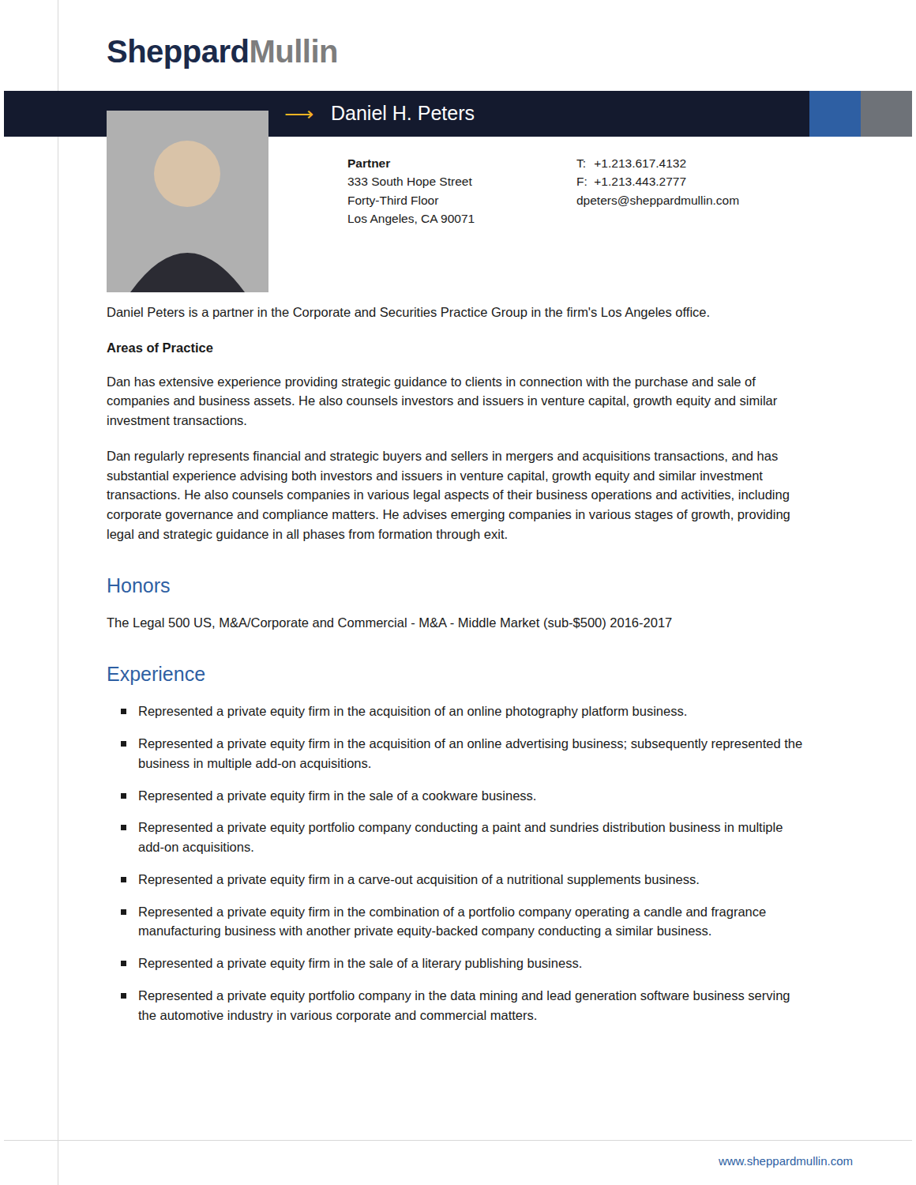Sheppard Mullin
⟶ Daniel H. Peters
Partner
333 South Hope Street
Forty-Third Floor
Los Angeles, CA 90071
T: +1.213.617.4132
F: +1.213.443.2777
dpeters@sheppardmullin.com
Daniel Peters is a partner in the Corporate and Securities Practice Group in the firm's Los Angeles office.
Areas of Practice
Dan has extensive experience providing strategic guidance to clients in connection with the purchase and sale of companies and business assets. He also counsels investors and issuers in venture capital, growth equity and similar investment transactions.
Dan regularly represents financial and strategic buyers and sellers in mergers and acquisitions transactions, and has substantial experience advising both investors and issuers in venture capital, growth equity and similar investment transactions. He also counsels companies in various legal aspects of their business operations and activities, including corporate governance and compliance matters. He advises emerging companies in various stages of growth, providing legal and strategic guidance in all phases from formation through exit.
Honors
The Legal 500 US, M&A/Corporate and Commercial - M&A - Middle Market (sub-$500) 2016-2017
Experience
Represented a private equity firm in the acquisition of an online photography platform business.
Represented a private equity firm in the acquisition of an online advertising business; subsequently represented the business in multiple add-on acquisitions.
Represented a private equity firm in the sale of a cookware business.
Represented a private equity portfolio company conducting a paint and sundries distribution business in multiple add-on acquisitions.
Represented a private equity firm in a carve-out acquisition of a nutritional supplements business.
Represented a private equity firm in the combination of a portfolio company operating a candle and fragrance manufacturing business with another private equity-backed company conducting a similar business.
Represented a private equity firm in the sale of a literary publishing business.
Represented a private equity portfolio company in the data mining and lead generation software business serving the automotive industry in various corporate and commercial matters.
www.sheppardmullin.com